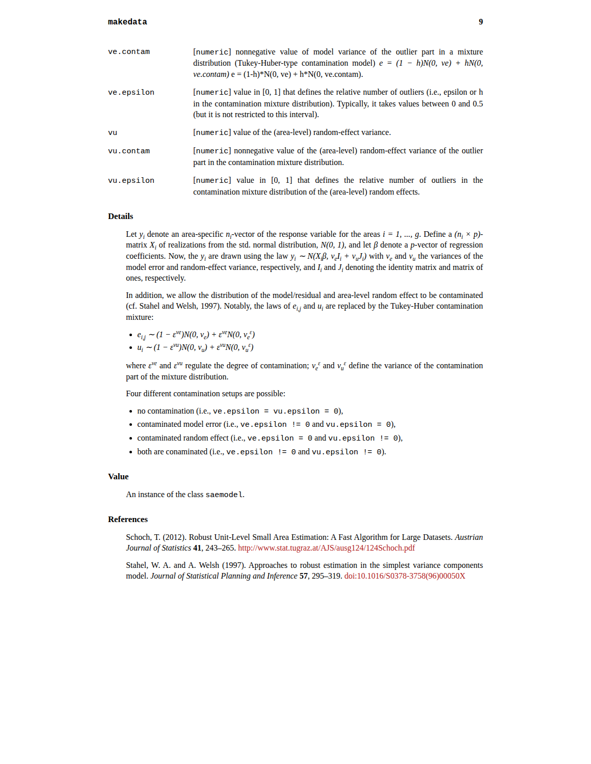makedata 9
ve.contam
[numeric] nonnegative value of model variance of the outlier part in a mixture distribution (Tukey-Huber-type contamination model) e = (1 − h)N(0, ve) + hN(0, ve.contam) e = (1-h)*N(0, ve) + h*N(0, ve.contam).
ve.epsilon
[numeric] value in [0, 1] that defines the relative number of outliers (i.e., epsilon or h in the contamination mixture distribution). Typically, it takes values between 0 and 0.5 (but it is not restricted to this interval).
vu
[numeric] value of the (area-level) random-effect variance.
vu.contam
[numeric] nonnegative value of the (area-level) random-effect variance of the outlier part in the contamination mixture distribution.
vu.epsilon
[numeric] value in [0, 1] that defines the relative number of outliers in the contamination mixture distribution of the (area-level) random effects.
Details
Let yi denote an area-specific ni-vector of the response variable for the areas i = 1, ..., g. Define a (ni × p)-matrix Xi of realizations from the std. normal distribution, N(0, 1), and let β denote a p-vector of regression coefficients. Now, the yi are drawn using the law yi ∼ N(Xiβ, veIi + vuJi) with ve and vu the variances of the model error and random-effect variance, respectively, and Ii and Ji denoting the identity matrix and matrix of ones, respectively.
In addition, we allow the distribution of the model/residual and area-level random effect to be contaminated (cf. Stahel and Welsh, 1997). Notably, the laws of ei,j and ui are replaced by the Tukey-Huber contamination mixture:
ei,j ∼ (1 − εve)N(0, ve) + εveN(0, veε)
ui ∼ (1 − εvu)N(0, vu) + εvuN(0, vuε)
where εve and εvu regulate the degree of contamination; veε and vuε define the variance of the contamination part of the mixture distribution.
Four different contamination setups are possible:
no contamination (i.e., ve.epsilon = vu.epsilon = 0),
contaminated model error (i.e., ve.epsilon != 0 and vu.epsilon = 0),
contaminated random effect (i.e., ve.epsilon = 0 and vu.epsilon != 0),
both are conaminated (i.e., ve.epsilon != 0 and vu.epsilon != 0).
Value
An instance of the class saemodel.
References
Schoch, T. (2012). Robust Unit-Level Small Area Estimation: A Fast Algorithm for Large Datasets. Austrian Journal of Statistics 41, 243–265. http://www.stat.tugraz.at/AJS/ausg124/124Schoch.pdf
Stahel, W. A. and A. Welsh (1997). Approaches to robust estimation in the simplest variance components model. Journal of Statistical Planning and Inference 57, 295–319. doi:10.1016/S0378-3758(96)00050X